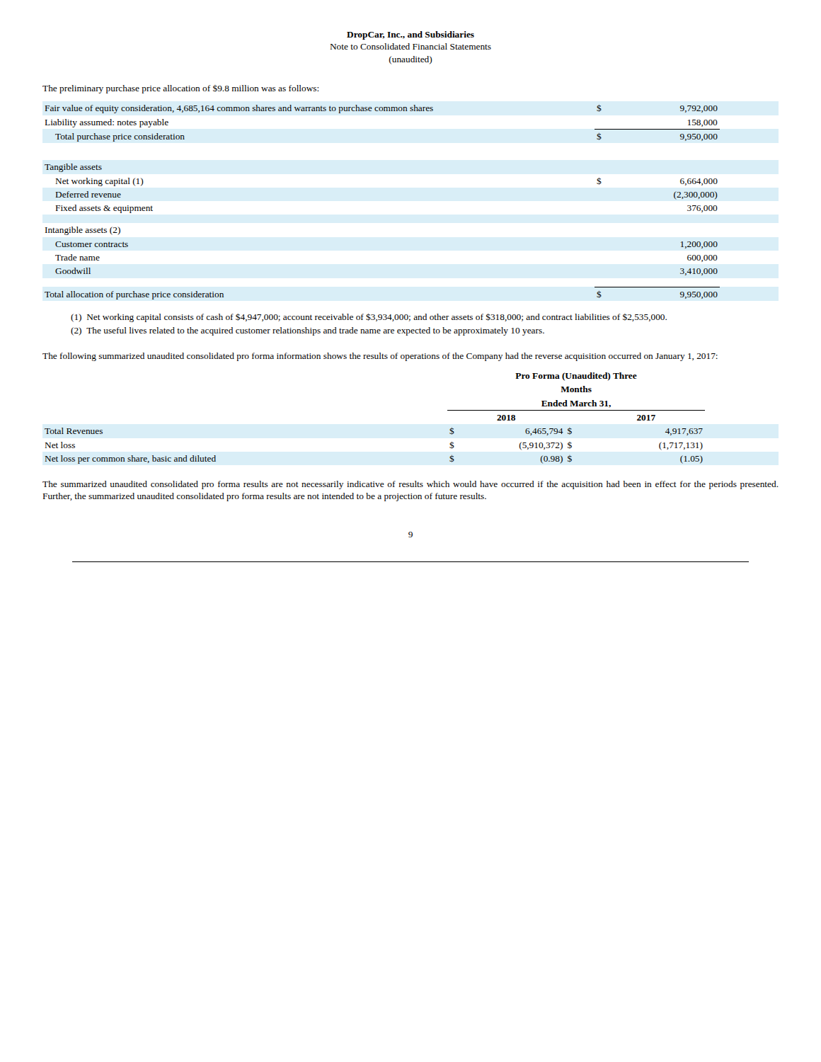DropCar, Inc., and Subsidiaries
Note to Consolidated Financial Statements
(unaudited)
The preliminary purchase price allocation of $9.8 million was as follows:
| Fair value of equity consideration, 4,685,164 common shares and warrants to purchase common shares | | $ | 9,792,000 | |
| Liability assumed: notes payable | | | 158,000 | |
| Total purchase price consideration | | $ | 9,950,000 | |
| Tangible assets | | | | |
| Net working capital (1) | | $ | 6,664,000 | |
| Deferred revenue | | | (2,300,000) | |
| Fixed assets & equipment | | | 376,000 | |
| Intangible assets (2) | | | | |
| Customer contracts | | | 1,200,000 | |
| Trade name | | | 600,000 | |
| Goodwill | | | 3,410,000 | |
| Total allocation of purchase price consideration | | $ | 9,950,000 | |
(1) Net working capital consists of cash of $4,947,000; account receivable of $3,934,000; and other assets of $318,000; and contract liabilities of $2,535,000.
(2) The useful lives related to the acquired customer relationships and trade name are expected to be approximately 10 years.
The following summarized unaudited consolidated pro forma information shows the results of operations of the Company had the reverse acquisition occurred on January 1, 2017:
| | | Pro Forma (Unaudited) Three | |
| | | Months | |
| | | Ended March 31, | |
| | | 2018 | | 2017 | |
| Total Revenues | | $ | 6,465,794 | $ | | 4,917,637 | |
| Net loss | | $ | (5,910,372) | $ | | (1,717,131) | |
| Net loss per common share, basic and diluted | | $ | (0.98) | $ | | (1.05) | |
The summarized unaudited consolidated pro forma results are not necessarily indicative of results which would have occurred if the acquisition had been in effect for the periods presented. Further, the summarized unaudited consolidated pro forma results are not intended to be a projection of future results.
9